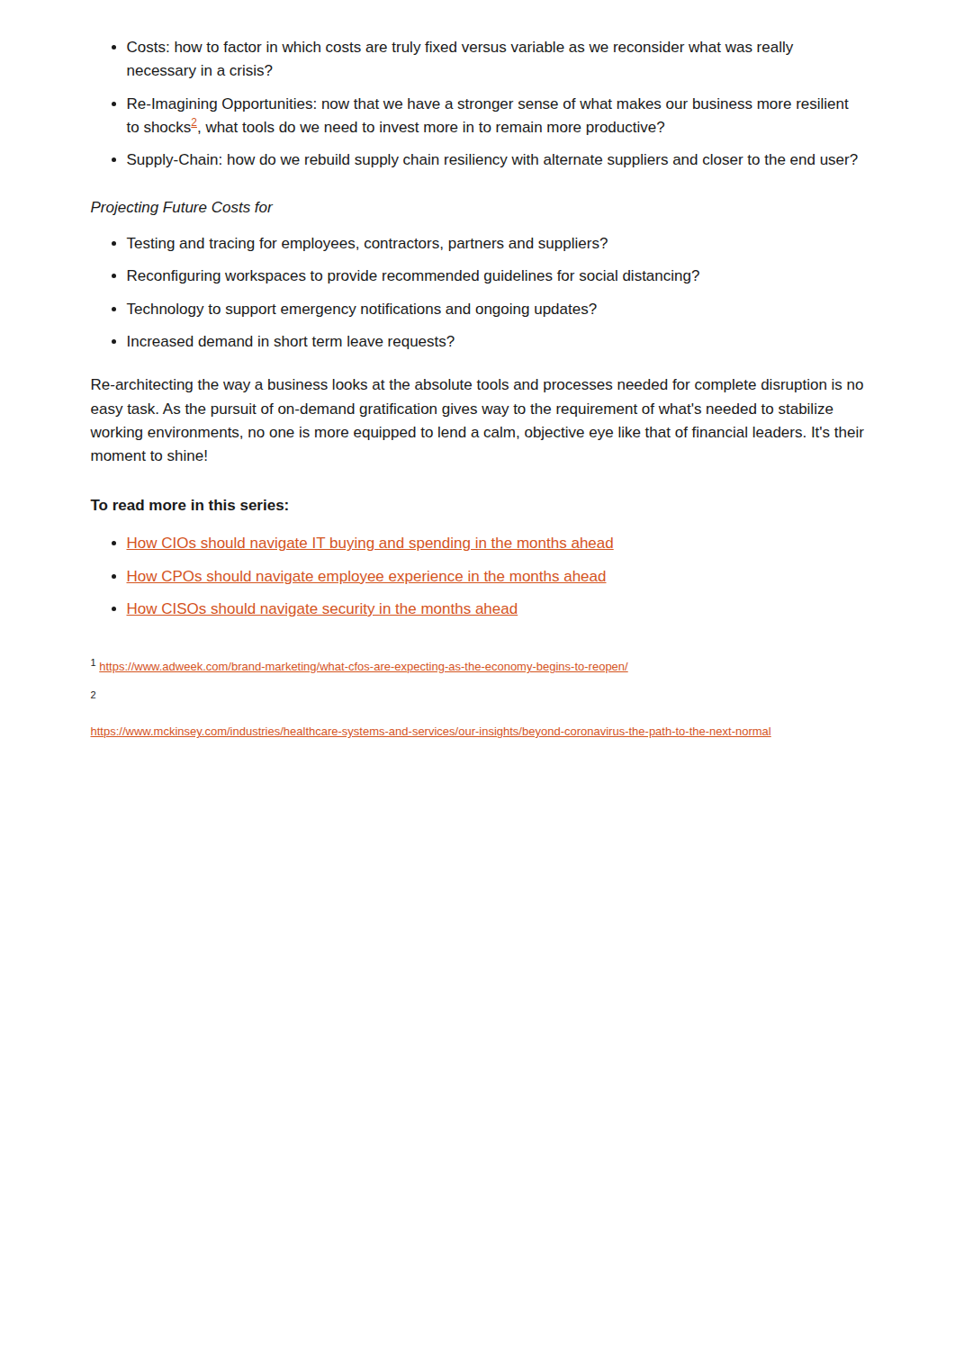Costs: how to factor in which costs are truly fixed versus variable as we reconsider what was really necessary in a crisis?
Re-Imagining Opportunities: now that we have a stronger sense of what makes our business more resilient to shocks2, what tools do we need to invest more in to remain more productive?
Supply-Chain: how do we rebuild supply chain resiliency with alternate suppliers and closer to the end user?
Projecting Future Costs for
Testing and tracing for employees, contractors, partners and suppliers?
Reconfiguring workspaces to provide recommended guidelines for social distancing?
Technology to support emergency notifications and ongoing updates?
Increased demand in short term leave requests?
Re-architecting the way a business looks at the absolute tools and processes needed for complete disruption is no easy task. As the pursuit of on-demand gratification gives way to the requirement of what's needed to stabilize working environments, no one is more equipped to lend a calm, objective eye like that of financial leaders. It's their moment to shine!
To read more in this series:
How CIOs should navigate IT buying and spending in the months ahead
How CPOs should navigate employee experience in the months ahead
How CISOs should navigate security in the months ahead
1 https://www.adweek.com/brand-marketing/what-cfos-are-expecting-as-the-economy-begins-to-reopen/
2
https://www.mckinsey.com/industries/healthcare-systems-and-services/our-insights/beyond-coronavirus-the-path-to-the-next-normal